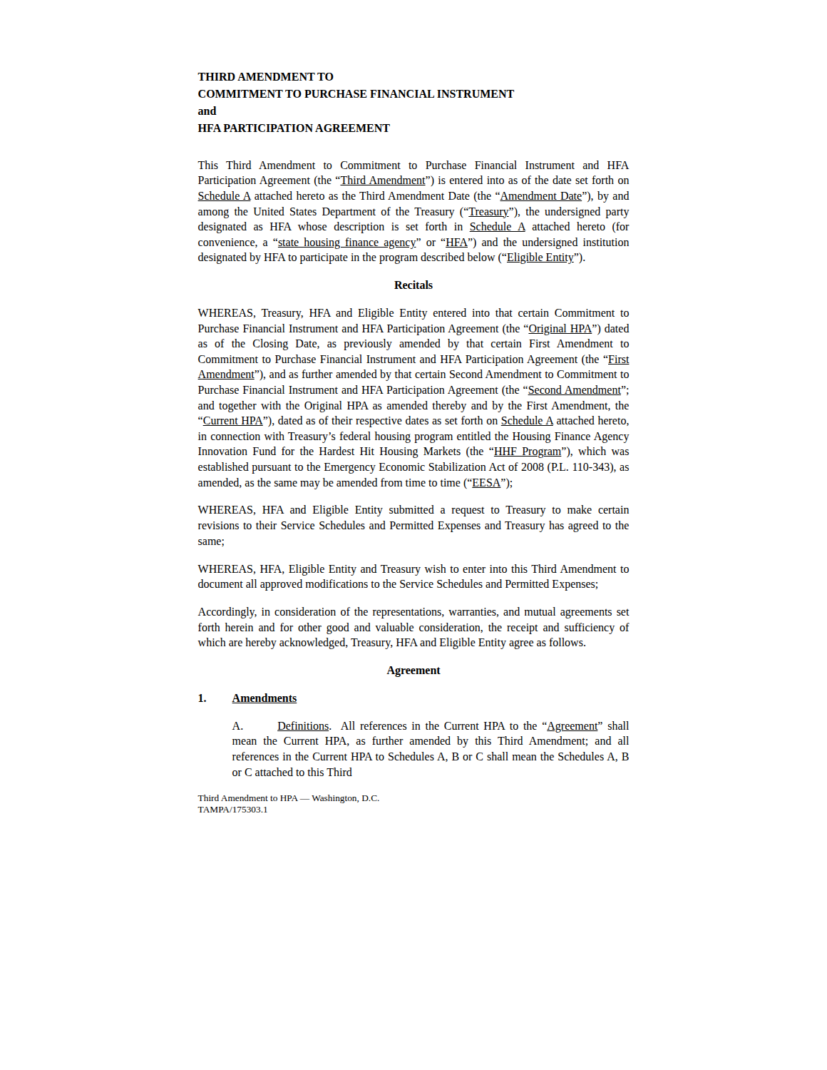THIRD AMENDMENT TO
COMMITMENT TO PURCHASE FINANCIAL INSTRUMENT
and
HFA PARTICIPATION AGREEMENT
This Third Amendment to Commitment to Purchase Financial Instrument and HFA Participation Agreement (the “Third Amendment”) is entered into as of the date set forth on Schedule A attached hereto as the Third Amendment Date (the “Amendment Date”), by and among the United States Department of the Treasury (“Treasury”), the undersigned party designated as HFA whose description is set forth in Schedule A attached hereto (for convenience, a “state housing finance agency” or “HFA”) and the undersigned institution designated by HFA to participate in the program described below (“Eligible Entity”).
Recitals
WHEREAS, Treasury, HFA and Eligible Entity entered into that certain Commitment to Purchase Financial Instrument and HFA Participation Agreement (the “Original HPA”) dated as of the Closing Date, as previously amended by that certain First Amendment to Commitment to Purchase Financial Instrument and HFA Participation Agreement (the “First Amendment”), and as further amended by that certain Second Amendment to Commitment to Purchase Financial Instrument and HFA Participation Agreement (the “Second Amendment”; and together with the Original HPA as amended thereby and by the First Amendment, the “Current HPA”), dated as of their respective dates as set forth on Schedule A attached hereto, in connection with Treasury’s federal housing program entitled the Housing Finance Agency Innovation Fund for the Hardest Hit Housing Markets (the “HHF Program”), which was established pursuant to the Emergency Economic Stabilization Act of 2008 (P.L. 110-343), as amended, as the same may be amended from time to time (“EESA”);
WHEREAS, HFA and Eligible Entity submitted a request to Treasury to make certain revisions to their Service Schedules and Permitted Expenses and Treasury has agreed to the same;
WHEREAS, HFA, Eligible Entity and Treasury wish to enter into this Third Amendment to document all approved modifications to the Service Schedules and Permitted Expenses;
Accordingly, in consideration of the representations, warranties, and mutual agreements set forth herein and for other good and valuable consideration, the receipt and sufficiency of which are hereby acknowledged, Treasury, HFA and Eligible Entity agree as follows.
Agreement
1. Amendments
A. Definitions. All references in the Current HPA to the “Agreement” shall mean the Current HPA, as further amended by this Third Amendment; and all references in the Current HPA to Schedules A, B or C shall mean the Schedules A, B or C attached to this Third
Third Amendment to HPA — Washington, D.C.
TAMPA/175303.1